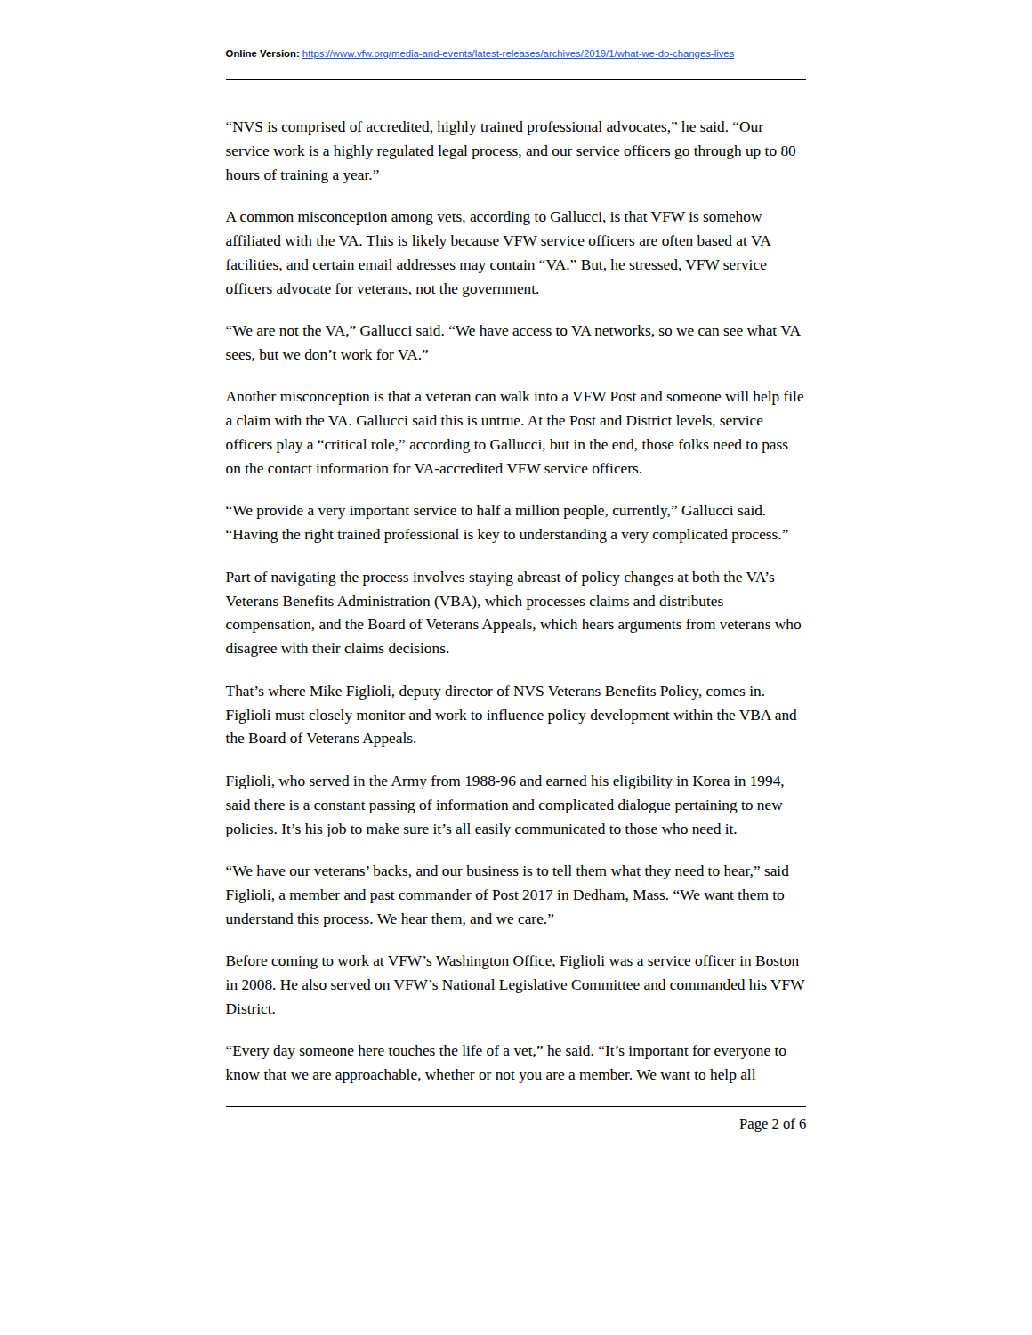Online Version: https://www.vfw.org/media-and-events/latest-releases/archives/2019/1/what-we-do-changes-lives
“NVS is comprised of accredited, highly trained professional advocates,” he said. “Our service work is a highly regulated legal process, and our service officers go through up to 80 hours of training a year.”
A common misconception among vets, according to Gallucci, is that VFW is somehow affiliated with the VA. This is likely because VFW service officers are often based at VA facilities, and certain email addresses may contain “VA.” But, he stressed, VFW service officers advocate for veterans, not the government.
“We are not the VA,” Gallucci said. “We have access to VA networks, so we can see what VA sees, but we don’t work for VA.”
Another misconception is that a veteran can walk into a VFW Post and someone will help file a claim with the VA. Gallucci said this is untrue. At the Post and District levels, service officers play a “critical role,” according to Gallucci, but in the end, those folks need to pass on the contact information for VA-accredited VFW service officers.
“We provide a very important service to half a million people, currently,” Gallucci said. “Having the right trained professional is key to understanding a very complicated process.”
Part of navigating the process involves staying abreast of policy changes at both the VA’s Veterans Benefits Administration (VBA), which processes claims and distributes compensation, and the Board of Veterans Appeals, which hears arguments from veterans who disagree with their claims decisions.
That’s where Mike Figlioli, deputy director of NVS Veterans Benefits Policy, comes in. Figlioli must closely monitor and work to influence policy development within the VBA and the Board of Veterans Appeals.
Figlioli, who served in the Army from 1988-96 and earned his eligibility in Korea in 1994, said there is a constant passing of information and complicated dialogue pertaining to new policies. It’s his job to make sure it’s all easily communicated to those who need it.
“We have our veterans’ backs, and our business is to tell them what they need to hear,” said Figlioli, a member and past commander of Post 2017 in Dedham, Mass. “We want them to understand this process. We hear them, and we care.”
Before coming to work at VFW’s Washington Office, Figlioli was a service officer in Boston in 2008. He also served on VFW’s National Legislative Committee and commanded his VFW District.
“Every day someone here touches the life of a vet,” he said. “It’s important for everyone to know that we are approachable, whether or not you are a member. We want to help all
Page 2 of 6